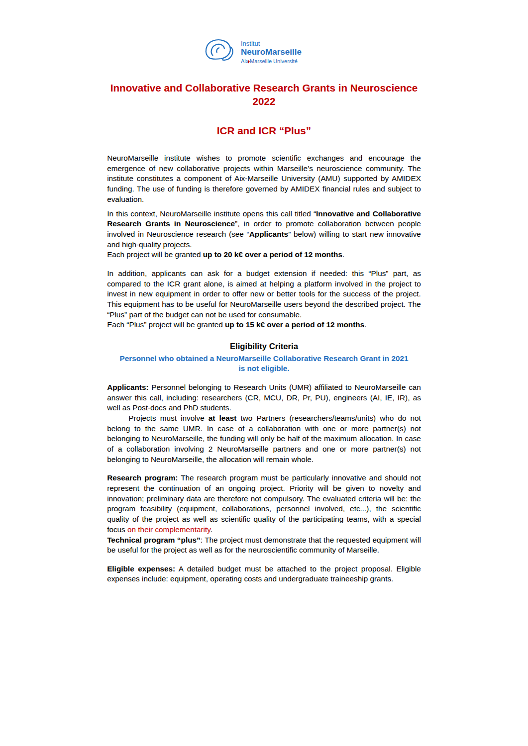Institut NeuroMarseille Aix Marseille Université
Innovative and Collaborative Research Grants in Neuroscience 2022
ICR and ICR “Plus”
NeuroMarseille institute wishes to promote scientific exchanges and encourage the emergence of new collaborative projects within Marseille’s neuroscience community. The institute constitutes a component of Aix-Marseille University (AMU) supported by AMIDEX funding. The use of funding is therefore governed by AMIDEX financial rules and subject to evaluation.
In this context, NeuroMarseille institute opens this call titled “Innovative and Collaborative Research Grants in Neuroscience”, in order to promote collaboration between people involved in Neuroscience research (see “Applicants” below) willing to start new innovative and high-quality projects.
Each project will be granted up to 20 k€ over a period of 12 months.
In addition, applicants can ask for a budget extension if needed: this “Plus” part, as compared to the ICR grant alone, is aimed at helping a platform involved in the project to invest in new equipment in order to offer new or better tools for the success of the project. This equipment has to be useful for NeuroMarseille users beyond the described project. The “Plus” part of the budget can not be used for consumable.
Each “Plus” project will be granted up to 15 k€ over a period of 12 months.
Eligibility Criteria
Personnel who obtained a NeuroMarseille Collaborative Research Grant in 2021
is not eligible.
Applicants: Personnel belonging to Research Units (UMR) affiliated to NeuroMarseille can answer this call, including: researchers (CR, MCU, DR, Pr, PU), engineers (AI, IE, IR), as well as Post-docs and PhD students.
Projects must involve at least two Partners (researchers/teams/units) who do not belong to the same UMR. In case of a collaboration with one or more partner(s) not belonging to NeuroMarseille, the funding will only be half of the maximum allocation. In case of a collaboration involving 2 NeuroMarseille partners and one or more partner(s) not belonging to NeuroMarseille, the allocation will remain whole.
Research program: The research program must be particularly innovative and should not represent the continuation of an ongoing project. Priority will be given to novelty and innovation; preliminary data are therefore not compulsory. The evaluated criteria will be: the program feasibility (equipment, collaborations, personnel involved, etc...), the scientific quality of the project as well as scientific quality of the participating teams, with a special focus on their complementarity.
Technical program “plus”: The project must demonstrate that the requested equipment will be useful for the project as well as for the neuroscientific community of Marseille.
Eligible expenses: A detailed budget must be attached to the project proposal. Eligible expenses include: equipment, operating costs and undergraduate traineeship grants.